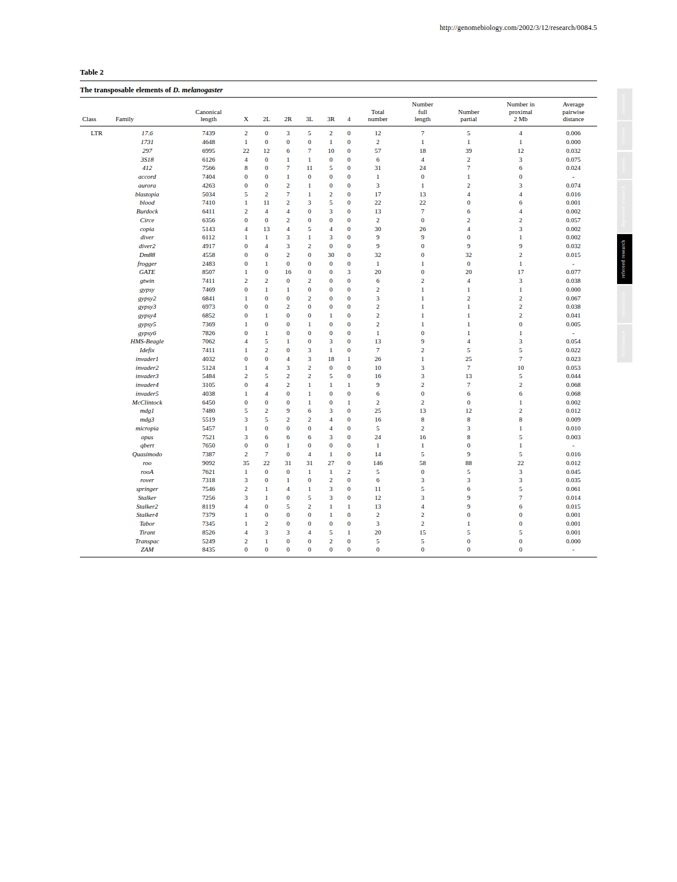http://genomebiology.com/2002/3/12/research/0084.5
comment
reviews
reports
deposited research
refereed research
interactions
information
Table 2
The transposable elements of D. melanogaster
| Class | Family | Canonical length | X | 2L | 2R | 3L | 3R | 4 | Total number | Number full length | Number partial | Number in proximal 2 Mb | Average pairwise distance |
| --- | --- | --- | --- | --- | --- | --- | --- | --- | --- | --- | --- | --- | --- |
| LTR | 17.6 | 7439 | 2 | 0 | 3 | 5 | 2 | 0 | 12 | 7 | 5 | 4 | 0.006 |
| | 1731 | 4648 | 1 | 0 | 0 | 0 | 1 | 0 | 2 | 1 | 1 | 1 | 0.000 |
| | 297 | 6995 | 22 | 12 | 6 | 7 | 10 | 0 | 57 | 18 | 39 | 12 | 0.032 |
| | 3S18 | 6126 | 4 | 0 | 1 | 1 | 0 | 0 | 6 | 4 | 2 | 3 | 0.075 |
| | 412 | 7566 | 8 | 0 | 7 | 11 | 5 | 0 | 31 | 24 | 7 | 6 | 0.024 |
| | accord | 7404 | 0 | 0 | 1 | 0 | 0 | 0 | 1 | 0 | 1 | 0 | - |
| | aurora | 4263 | 0 | 0 | 2 | 1 | 0 | 0 | 3 | 1 | 2 | 3 | 0.074 |
| | blastopia | 5034 | 5 | 2 | 7 | 1 | 2 | 0 | 17 | 13 | 4 | 4 | 0.016 |
| | blood | 7410 | 1 | 11 | 2 | 3 | 5 | 0 | 22 | 22 | 0 | 6 | 0.001 |
| | Burdock | 6411 | 2 | 4 | 4 | 0 | 3 | 0 | 13 | 7 | 6 | 4 | 0.002 |
| | Circe | 6356 | 0 | 0 | 2 | 0 | 0 | 0 | 2 | 0 | 2 | 2 | 0.057 |
| | copia | 5143 | 4 | 13 | 4 | 5 | 4 | 0 | 30 | 26 | 4 | 3 | 0.002 |
| | diver | 6112 | 1 | 1 | 3 | 1 | 3 | 0 | 9 | 9 | 0 | 1 | 0.002 |
| | diver2 | 4917 | 0 | 4 | 3 | 2 | 0 | 0 | 9 | 0 | 9 | 9 | 0.032 |
| | Dm88 | 4558 | 0 | 0 | 2 | 0 | 30 | 0 | 32 | 0 | 32 | 2 | 0.015 |
| | frogger | 2483 | 0 | 1 | 0 | 0 | 0 | 0 | 1 | 1 | 0 | 1 | - |
| | GATE | 8507 | 1 | 0 | 16 | 0 | 0 | 3 | 20 | 0 | 20 | 17 | 0.077 |
| | gtwin | 7411 | 2 | 2 | 0 | 2 | 0 | 0 | 6 | 2 | 4 | 3 | 0.038 |
| | gypsy | 7469 | 0 | 1 | 1 | 0 | 0 | 0 | 2 | 1 | 1 | 1 | 0.000 |
| | gypsy2 | 6841 | 1 | 0 | 0 | 2 | 0 | 0 | 3 | 1 | 2 | 2 | 0.067 |
| | gypsy3 | 6973 | 0 | 0 | 2 | 0 | 0 | 0 | 2 | 1 | 1 | 2 | 0.038 |
| | gypsy4 | 6852 | 0 | 1 | 0 | 0 | 1 | 0 | 2 | 1 | 1 | 2 | 0.041 |
| | gypsy5 | 7369 | 1 | 0 | 0 | 1 | 0 | 0 | 2 | 1 | 1 | 0 | 0.005 |
| | gypsy6 | 7826 | 0 | 1 | 0 | 0 | 0 | 0 | 1 | 0 | 1 | 1 | - |
| | HMS-Beagle | 7062 | 4 | 5 | 1 | 0 | 3 | 0 | 13 | 9 | 4 | 3 | 0.054 |
| | Idefix | 7411 | 1 | 2 | 0 | 3 | 1 | 0 | 7 | 2 | 5 | 5 | 0.022 |
| | invader1 | 4032 | 0 | 0 | 4 | 3 | 18 | 1 | 26 | 1 | 25 | 7 | 0.023 |
| | invader2 | 5124 | 1 | 4 | 3 | 2 | 0 | 0 | 10 | 3 | 7 | 10 | 0.053 |
| | invader3 | 5484 | 2 | 5 | 2 | 2 | 5 | 0 | 16 | 3 | 13 | 5 | 0.044 |
| | invader4 | 3105 | 0 | 4 | 2 | 1 | 1 | 1 | 9 | 2 | 7 | 2 | 0.068 |
| | invader5 | 4038 | 1 | 4 | 0 | 1 | 0 | 0 | 6 | 0 | 6 | 6 | 0.068 |
| | McClintock | 6450 | 0 | 0 | 0 | 1 | 0 | 1 | 2 | 2 | 0 | 1 | 0.002 |
| | mdg1 | 7480 | 5 | 2 | 9 | 6 | 3 | 0 | 25 | 13 | 12 | 2 | 0.012 |
| | mdg3 | 5519 | 3 | 5 | 2 | 2 | 4 | 0 | 16 | 8 | 8 | 8 | 0.009 |
| | micropia | 5457 | 1 | 0 | 0 | 0 | 4 | 0 | 5 | 2 | 3 | 1 | 0.010 |
| | opus | 7521 | 3 | 6 | 6 | 6 | 3 | 0 | 24 | 16 | 8 | 5 | 0.003 |
| | qbert | 7650 | 0 | 0 | 1 | 0 | 0 | 0 | 1 | 1 | 0 | 1 | - |
| | Quasimodo | 7387 | 2 | 7 | 0 | 4 | 1 | 0 | 14 | 5 | 9 | 5 | 0.016 |
| | roo | 9092 | 35 | 22 | 31 | 31 | 27 | 0 | 146 | 58 | 88 | 22 | 0.012 |
| | rooA | 7621 | 1 | 0 | 0 | 1 | 1 | 2 | 5 | 0 | 5 | 3 | 0.045 |
| | rover | 7318 | 3 | 0 | 1 | 0 | 2 | 0 | 6 | 3 | 3 | 3 | 0.035 |
| | springer | 7546 | 2 | 1 | 4 | 1 | 3 | 0 | 11 | 5 | 6 | 5 | 0.061 |
| | Stalker | 7256 | 3 | 1 | 0 | 5 | 3 | 0 | 12 | 3 | 9 | 7 | 0.014 |
| | Stalker2 | 8119 | 4 | 0 | 5 | 2 | 1 | 1 | 13 | 4 | 9 | 6 | 0.015 |
| | Stalker4 | 7379 | 1 | 0 | 0 | 0 | 1 | 0 | 2 | 2 | 0 | 0 | 0.001 |
| | Tabor | 7345 | 1 | 2 | 0 | 0 | 0 | 0 | 3 | 2 | 1 | 0 | 0.001 |
| | Tirant | 8526 | 4 | 3 | 3 | 4 | 5 | 1 | 20 | 15 | 5 | 5 | 0.001 |
| | Transpac | 5249 | 2 | 1 | 0 | 0 | 2 | 0 | 5 | 5 | 0 | 0 | 0.000 |
| | ZAM | 8435 | 0 | 0 | 0 | 0 | 0 | 0 | 0 | 0 | 0 | 0 | - |